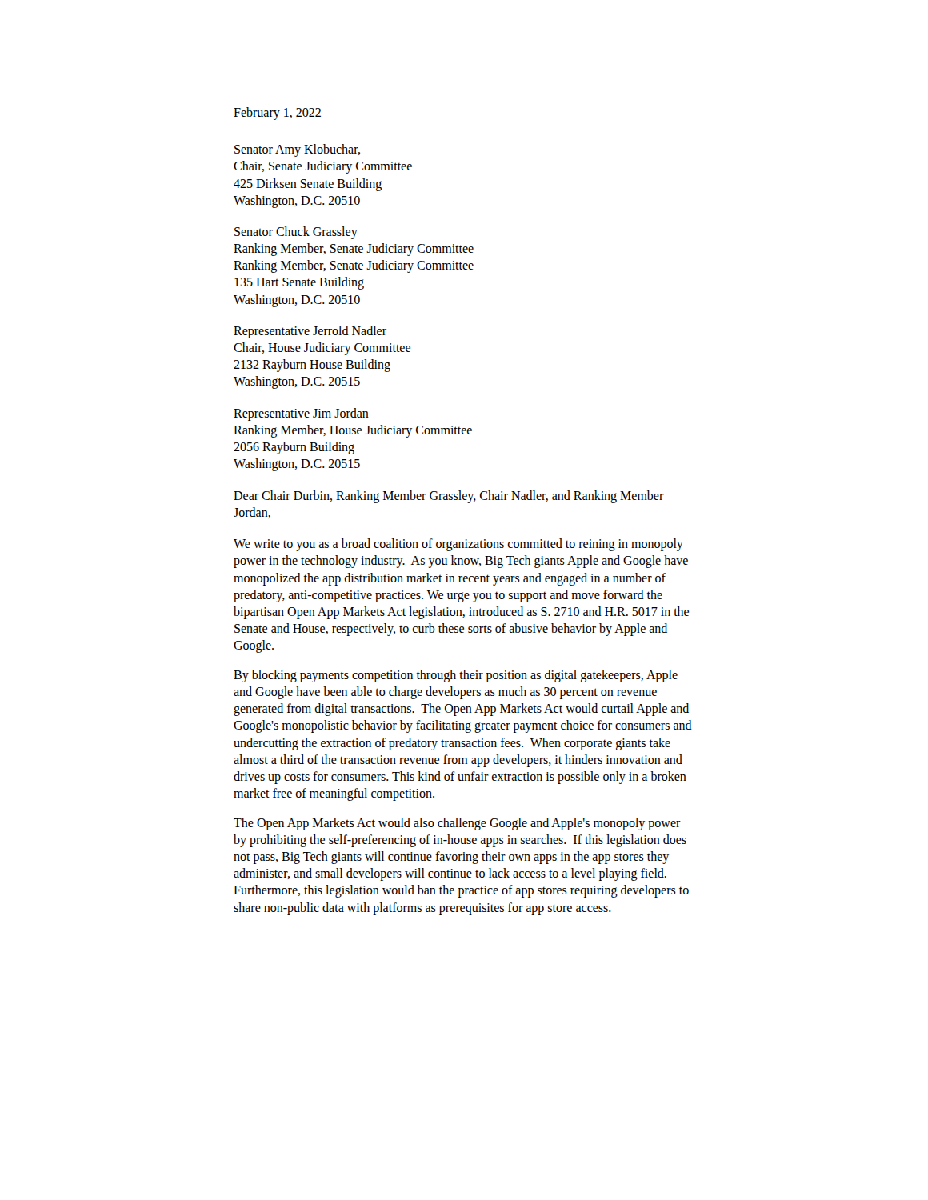February 1, 2022
Senator Amy Klobuchar,
Chair, Senate Judiciary Committee
425 Dirksen Senate Building
Washington, D.C. 20510
Senator Chuck Grassley
Ranking Member, Senate Judiciary Committee
Ranking Member, Senate Judiciary Committee
135 Hart Senate Building
Washington, D.C. 20510
Representative Jerrold Nadler
Chair, House Judiciary Committee
2132 Rayburn House Building
Washington, D.C. 20515
Representative Jim Jordan
Ranking Member, House Judiciary Committee
2056 Rayburn Building
Washington, D.C. 20515
Dear Chair Durbin, Ranking Member Grassley, Chair Nadler, and Ranking Member Jordan,
We write to you as a broad coalition of organizations committed to reining in monopoly power in the technology industry. As you know, Big Tech giants Apple and Google have monopolized the app distribution market in recent years and engaged in a number of predatory, anti-competitive practices. We urge you to support and move forward the bipartisan Open App Markets Act legislation, introduced as S. 2710 and H.R. 5017 in the Senate and House, respectively, to curb these sorts of abusive behavior by Apple and Google.
By blocking payments competition through their position as digital gatekeepers, Apple and Google have been able to charge developers as much as 30 percent on revenue generated from digital transactions. The Open App Markets Act would curtail Apple and Google's monopolistic behavior by facilitating greater payment choice for consumers and undercutting the extraction of predatory transaction fees. When corporate giants take almost a third of the transaction revenue from app developers, it hinders innovation and drives up costs for consumers. This kind of unfair extraction is possible only in a broken market free of meaningful competition.
The Open App Markets Act would also challenge Google and Apple's monopoly power by prohibiting the self-preferencing of in-house apps in searches. If this legislation does not pass, Big Tech giants will continue favoring their own apps in the app stores they administer, and small developers will continue to lack access to a level playing field. Furthermore, this legislation would ban the practice of app stores requiring developers to share non-public data with platforms as prerequisites for app store access.